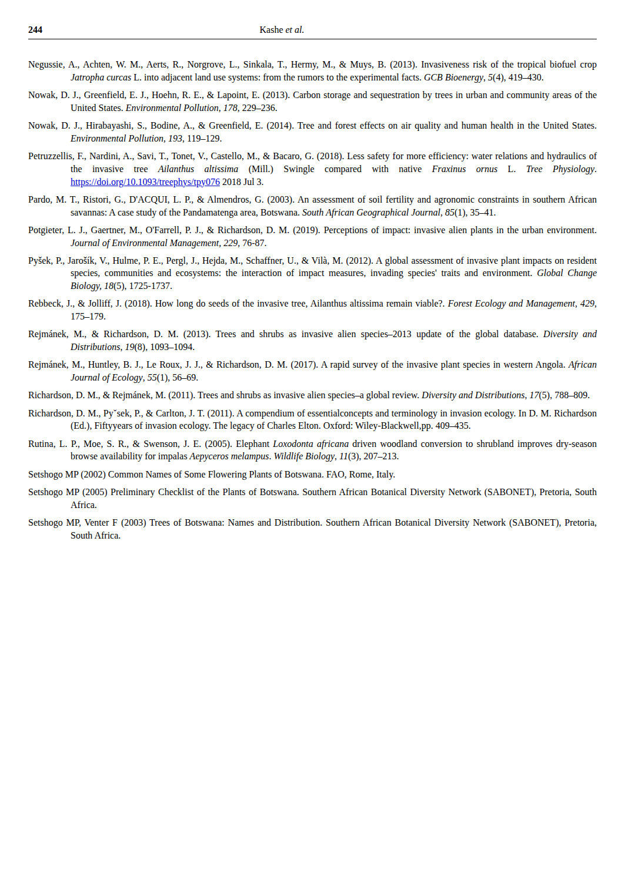244 Kashe et al.
Negussie, A., Achten, W. M., Aerts, R., Norgrove, L., Sinkala, T., Hermy, M., & Muys, B. (2013). Invasiveness risk of the tropical biofuel crop Jatropha curcas L. into adjacent land use systems: from the rumors to the experimental facts. GCB Bioenergy, 5(4), 419–430.
Nowak, D. J., Greenfield, E. J., Hoehn, R. E., & Lapoint, E. (2013). Carbon storage and sequestration by trees in urban and community areas of the United States. Environmental Pollution, 178, 229–236.
Nowak, D. J., Hirabayashi, S., Bodine, A., & Greenfield, E. (2014). Tree and forest effects on air quality and human health in the United States. Environmental Pollution, 193, 119–129.
Petruzzellis, F., Nardini, A., Savi, T., Tonet, V., Castello, M., & Bacaro, G. (2018). Less safety for more efficiency: water relations and hydraulics of the invasive tree Ailanthus altissima (Mill.) Swingle compared with native Fraxinus ornus L. Tree Physiology. https://doi.org/10.1093/treephys/tpy076 2018 Jul 3.
Pardo, M. T., Ristori, G., D'ACQUI, L. P., & Almendros, G. (2003). An assessment of soil fertility and agronomic constraints in southern African savannas: A case study of the Pandamatenga area, Botswana. South African Geographical Journal, 85(1), 35–41.
Potgieter, L. J., Gaertner, M., O'Farrell, P. J., & Richardson, D. M. (2019). Perceptions of impact: invasive alien plants in the urban environment. Journal of Environmental Management, 229, 76-87.
Pyšek, P., Jarošík, V., Hulme, P. E., Pergl, J., Hejda, M., Schaffner, U., & Vilà, M. (2012). A global assessment of invasive plant impacts on resident species, communities and ecosystems: the interaction of impact measures, invading species' traits and environment. Global Change Biology, 18(5), 1725-1737.
Rebbeck, J., & Jolliff, J. (2018). How long do seeds of the invasive tree, Ailanthus altissima remain viable?. Forest Ecology and Management, 429, 175–179.
Rejmánek, M., & Richardson, D. M. (2013). Trees and shrubs as invasive alien species–2013 update of the global database. Diversity and Distributions, 19(8), 1093–1094.
Rejmánek, M., Huntley, B. J., Le Roux, J. J., & Richardson, D. M. (2017). A rapid survey of the invasive plant species in western Angola. African Journal of Ecology, 55(1), 56–69.
Richardson, D. M., & Rejmánek, M. (2011). Trees and shrubs as invasive alien species–a global review. Diversity and Distributions, 17(5), 788–809.
Richardson, D. M., Pyˇsek, P., & Carlton, J. T. (2011). A compendium of essentialconcepts and terminology in invasion ecology. In D. M. Richardson (Ed.), Fiftyyears of invasion ecology. The legacy of Charles Elton. Oxford: Wiley-Blackwell,pp. 409–435.
Rutina, L. P., Moe, S. R., & Swenson, J. E. (2005). Elephant Loxodonta africana driven woodland conversion to shrubland improves dry-season browse availability for impalas Aepyceros melampus. Wildlife Biology, 11(3), 207–213.
Setshogo MP (2002) Common Names of Some Flowering Plants of Botswana. FAO, Rome, Italy.
Setshogo MP (2005) Preliminary Checklist of the Plants of Botswana. Southern African Botanical Diversity Network (SABONET), Pretoria, South Africa.
Setshogo MP, Venter F (2003) Trees of Botswana: Names and Distribution. Southern African Botanical Diversity Network (SABONET), Pretoria, South Africa.